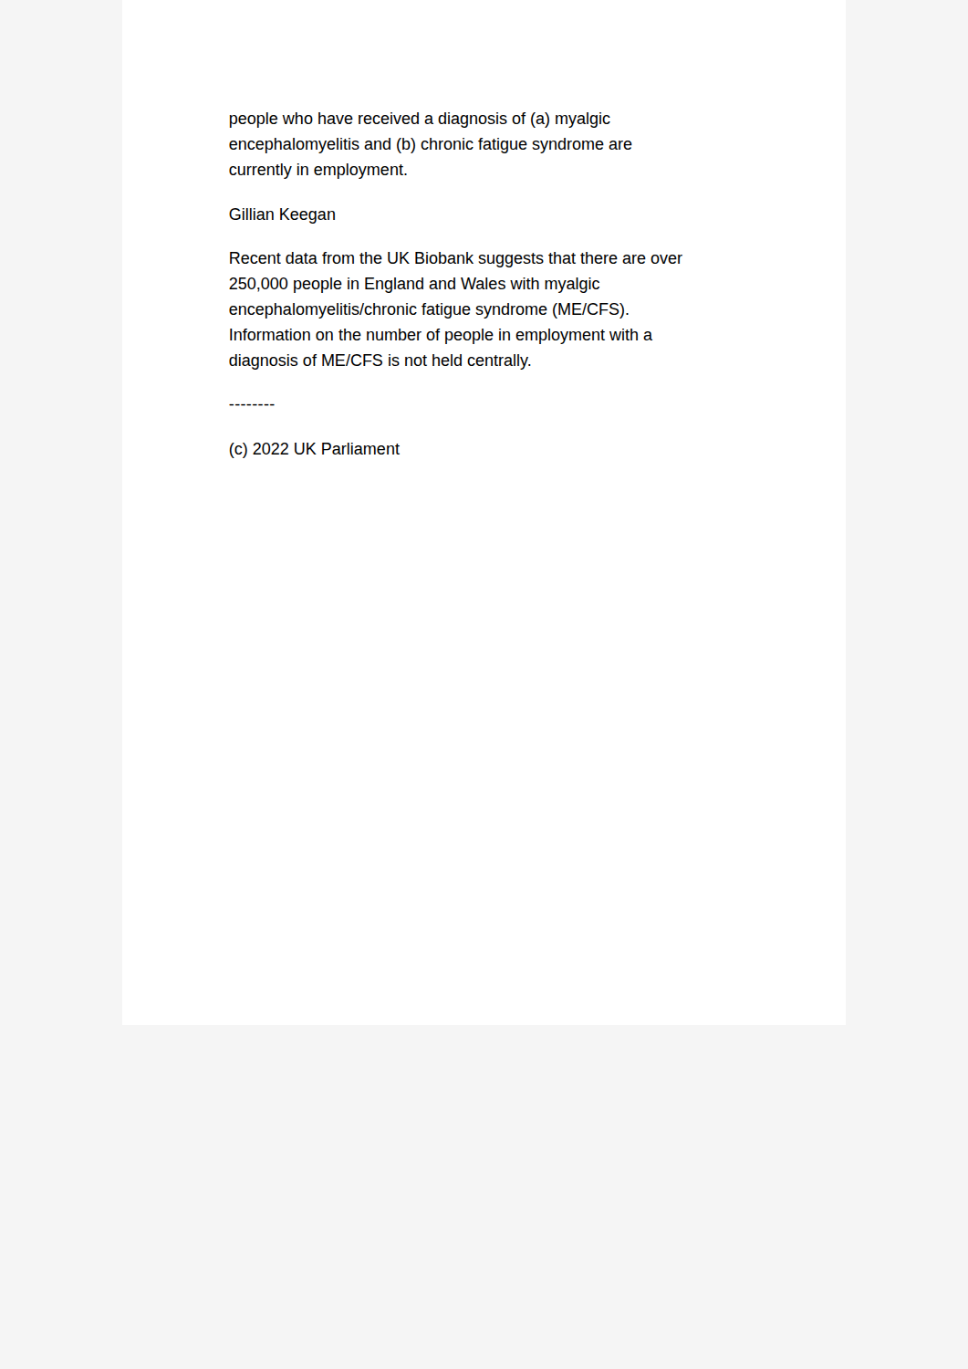people who have received a diagnosis of (a) myalgic encephalomyelitis and (b) chronic fatigue syndrome are currently in employment.
Gillian Keegan
Recent data from the UK Biobank suggests that there are over 250,000 people in England and Wales with myalgic encephalomyelitis/chronic fatigue syndrome (ME/CFS). Information on the number of people in employment with a diagnosis of ME/CFS is not held centrally.
--------
(c) 2022 UK Parliament